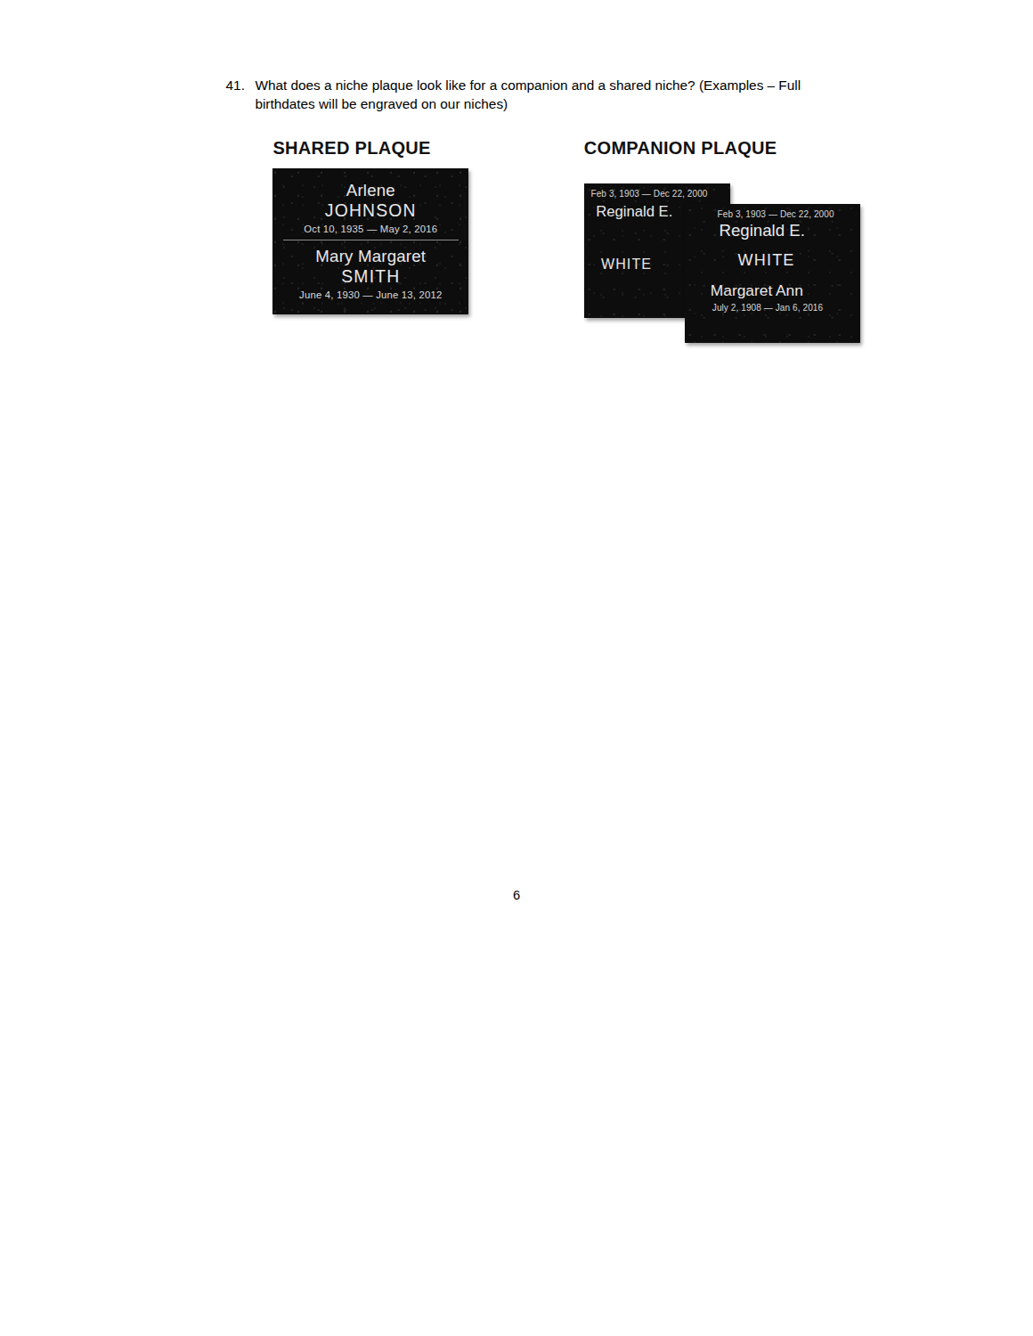41. What does a niche plaque look like for a companion and a shared niche? (Examples – Full birthdates will be engraved on our niches)
SHARED PLAQUE
Arlene
JOHNSON
Oct 10, 1935 — May 2, 2016
Mary Margaret
SMITH
June 4, 1930 — June 13, 2012
COMPANION PLAQUE
Feb 3, 1903 — Dec 22, 2000
Reginald E.
WHITE
Feb 3, 1903 — Dec 22, 2000
Reginald E.
WHITE
Margaret Ann
July 2, 1908 — Jan 6, 2016
6